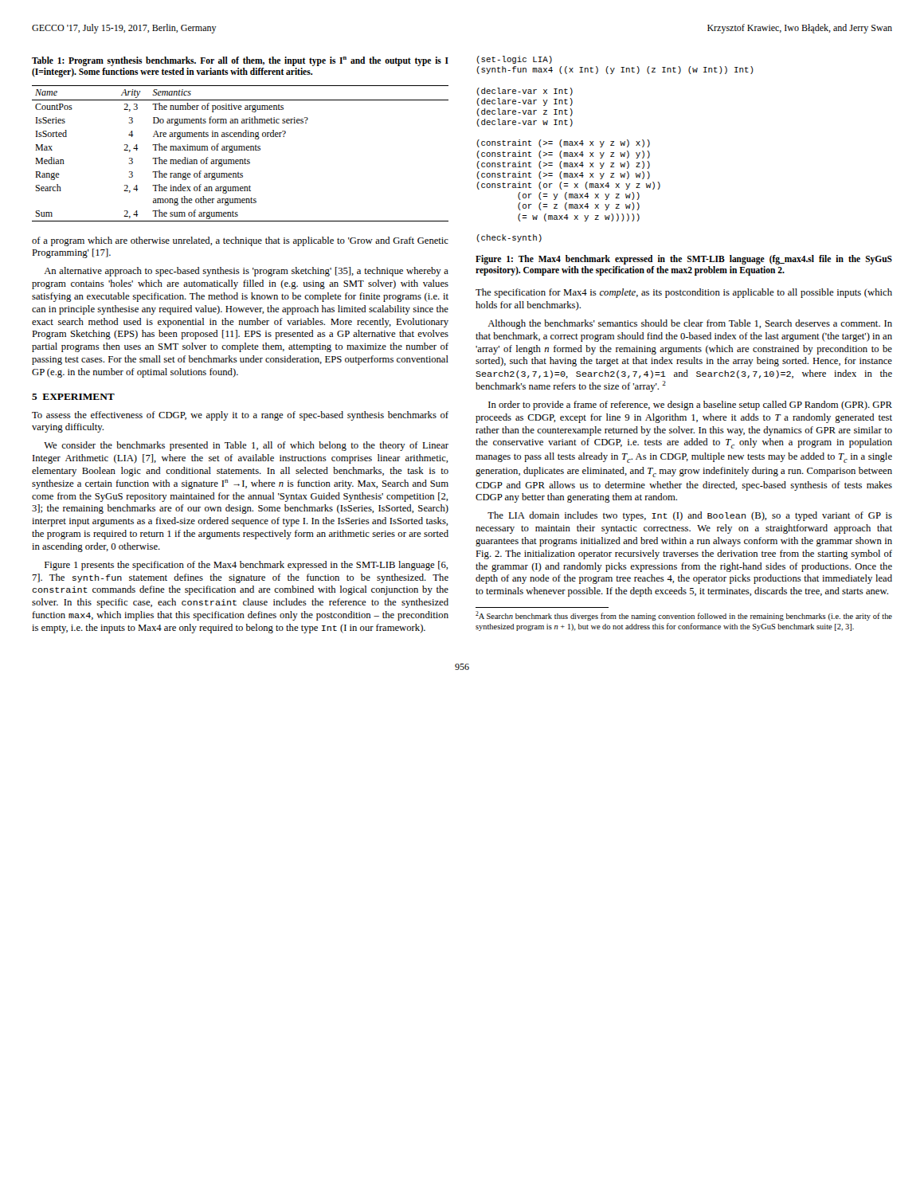GECCO '17, July 15-19, 2017, Berlin, Germany Krzysztof Krawiec, Iwo Błądek, and Jerry Swan
Table 1: Program synthesis benchmarks. For all of them, the input type is In and the output type is I (I=integer). Some functions were tested in variants with different arities.
| Name | Arity | Semantics |
| --- | --- | --- |
| CountPos | 2, 3 | The number of positive arguments |
| IsSeries | 3 | Do arguments form an arithmetic series? |
| IsSorted | 4 | Are arguments in ascending order? |
| Max | 2, 4 | The maximum of arguments |
| Median | 3 | The median of arguments |
| Range | 3 | The range of arguments |
| Search | 2, 4 | The index of an argument among the other arguments |
| Sum | 2, 4 | The sum of arguments |
of a program which are otherwise unrelated, a technique that is applicable to 'Grow and Graft Genetic Programming' [17].
An alternative approach to spec-based synthesis is 'program sketching' [35], a technique whereby a program contains 'holes' which are automatically filled in (e.g. using an SMT solver) with values satisfying an executable specification. The method is known to be complete for finite programs (i.e. it can in principle synthesise any required value). However, the approach has limited scalability since the exact search method used is exponential in the number of variables. More recently, Evolutionary Program Sketching (EPS) has been proposed [11]. EPS is presented as a GP alternative that evolves partial programs then uses an SMT solver to complete them, attempting to maximize the number of passing test cases. For the small set of benchmarks under consideration, EPS outperforms conventional GP (e.g. in the number of optimal solutions found).
5 EXPERIMENT
To assess the effectiveness of CDGP, we apply it to a range of spec-based synthesis benchmarks of varying difficulty.
We consider the benchmarks presented in Table 1, all of which belong to the theory of Linear Integer Arithmetic (LIA) [7], where the set of available instructions comprises linear arithmetic, elementary Boolean logic and conditional statements. In all selected benchmarks, the task is to synthesize a certain function with a signature In →I, where n is function arity. Max, Search and Sum come from the SyGuS repository maintained for the annual 'Syntax Guided Synthesis' competition [2, 3]; the remaining benchmarks are of our own design. Some benchmarks (IsSeries, IsSorted, Search) interpret input arguments as a fixed-size ordered sequence of type I. In the IsSeries and IsSorted tasks, the program is required to return 1 if the arguments respectively form an arithmetic series or are sorted in ascending order, 0 otherwise.
Figure 1 presents the specification of the Max4 benchmark expressed in the SMT-LIB language [6, 7]. The synth-fun statement defines the signature of the function to be synthesized. The constraint commands define the specification and are combined with logical conjunction by the solver. In this specific case, each constraint clause includes the reference to the synthesized function max4, which implies that this specification defines only the postcondition – the precondition is empty, i.e. the inputs to Max4 are only required to belong to the type Int (I in our framework).
(set-logic LIA)
(synth-fun max4 ((x Int) (y Int) (z Int) (w Int)) Int)

(declare-var x Int)
(declare-var y Int)
(declare-var z Int)
(declare-var w Int)

(constraint (>= (max4 x y z w) x))
(constraint (>= (max4 x y z w) y))
(constraint (>= (max4 x y z w) z))
(constraint (>= (max4 x y z w) w))
(constraint (or (= x (max4 x y z w))
        (or (= y (max4 x y z w))
        (or (= z (max4 x y z w))
        (= w (max4 x y z w))))))

(check-synth)
Figure 1: The Max4 benchmark expressed in the SMT-LIB language (fg_max4.sl file in the SyGuS repository). Compare with the specification of the max2 problem in Equation 2.
The specification for Max4 is complete, as its postcondition is applicable to all possible inputs (which holds for all benchmarks).
Although the benchmarks' semantics should be clear from Table 1, Search deserves a comment. In that benchmark, a correct program should find the 0-based index of the last argument ('the target') in an 'array' of length n formed by the remaining arguments (which are constrained by precondition to be sorted), such that having the target at that index results in the array being sorted. Hence, for instance Search2(3,7,1)=0, Search2(3,7,4)=1 and Search2(3,7,10)=2, where index in the benchmark's name refers to the size of 'array'. 2
In order to provide a frame of reference, we design a baseline setup called GP Random (GPR). GPR proceeds as CDGP, except for line 9 in Algorithm 1, where it adds to T a randomly generated test rather than the counterexample returned by the solver. In this way, the dynamics of GPR are similar to the conservative variant of CDGP, i.e. tests are added to Tc only when a program in population manages to pass all tests already in Tc. As in CDGP, multiple new tests may be added to Tc in a single generation, duplicates are eliminated, and Tc may grow indefinitely during a run. Comparison between CDGP and GPR allows us to determine whether the directed, spec-based synthesis of tests makes CDGP any better than generating them at random.
The LIA domain includes two types, Int (I) and Boolean (B), so a typed variant of GP is necessary to maintain their syntactic correctness. We rely on a straightforward approach that guarantees that programs initialized and bred within a run always conform with the grammar shown in Fig. 2. The initialization operator recursively traverses the derivation tree from the starting symbol of the grammar (I) and randomly picks expressions from the right-hand sides of productions. Once the depth of any node of the program tree reaches 4, the operator picks productions that immediately lead to terminals whenever possible. If the depth exceeds 5, it terminates, discards the tree, and starts anew.
2A Searchn benchmark thus diverges from the naming convention followed in the remaining benchmarks (i.e. the arity of the synthesized program is n + 1), but we do not address this for conformance with the SyGuS benchmark suite [2, 3].
956